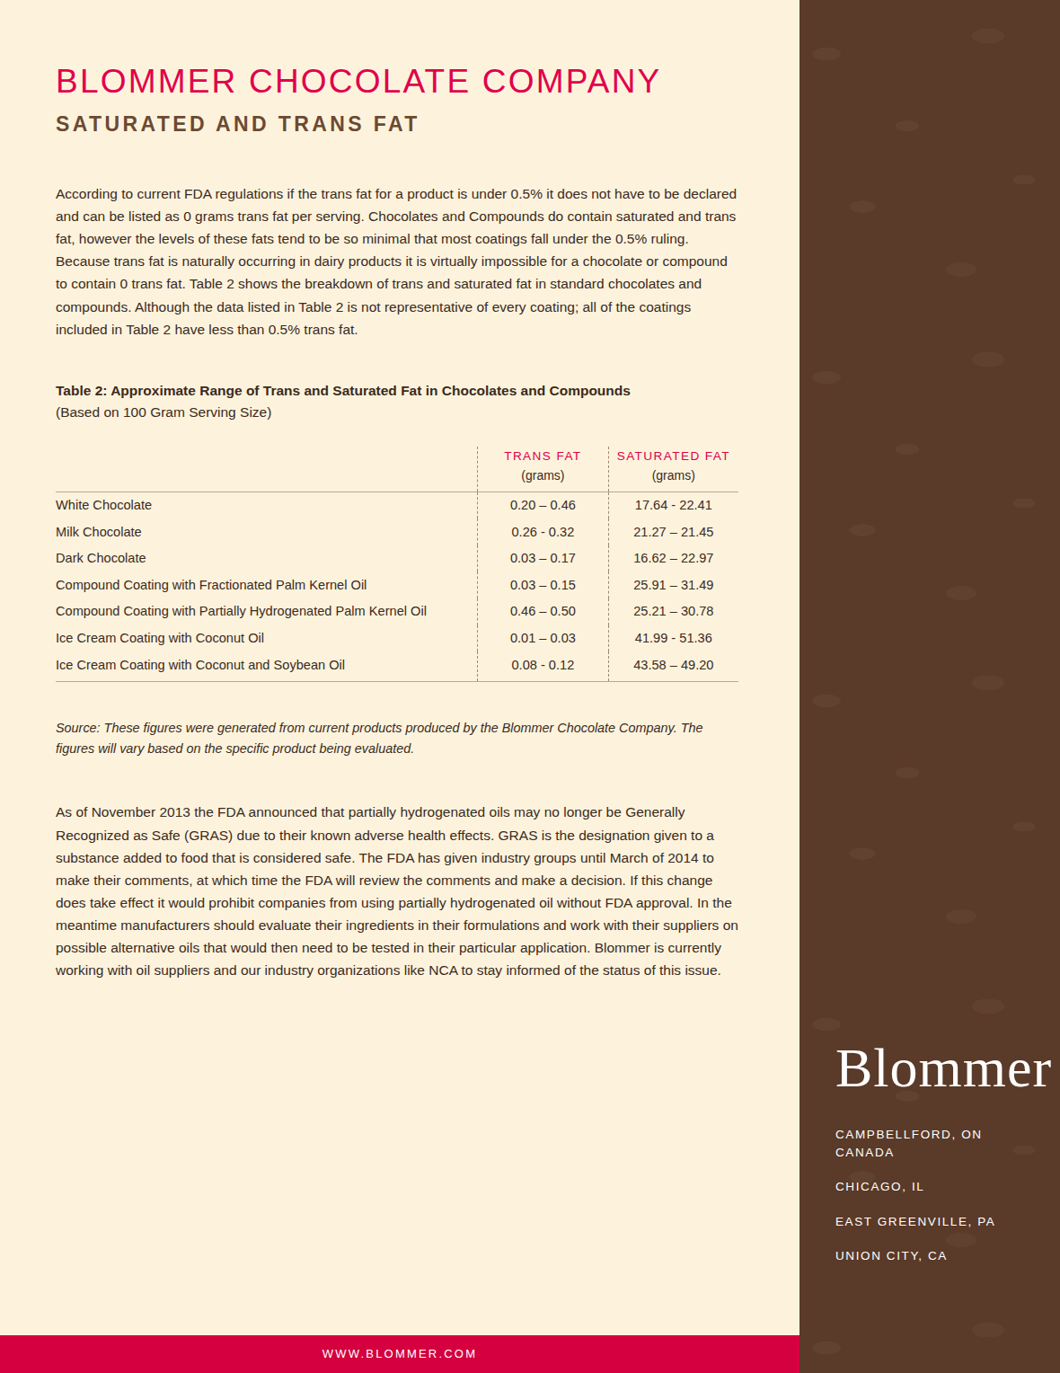Blommer
Campbellford, ON
Canada
Chicago, IL
East Greenville, PA
Union City, CA
Blommer Chocolate Company
Saturated and Trans Fat
According to current FDA regulations if the trans fat for a product is under 0.5% it does not have to be declared and can be listed as 0 grams trans fat per serving. Chocolates and Compounds do contain saturated and trans fat, however the levels of these fats tend to be so minimal that most coatings fall under the 0.5% ruling. Because trans fat is naturally occurring in dairy products it is virtually impossible for a chocolate or compound to contain 0 trans fat. Table 2 shows the breakdown of trans and saturated fat in standard chocolates and compounds. Although the data listed in Table 2 is not representative of every coating; all of the coatings included in Table 2 have less than 0.5% trans fat.
Table 2: Approximate Range of Trans and Saturated Fat in Chocolates and Compounds
(Based on 100 Gram Serving Size)
| | Trans Fat (grams) | Saturated Fat (grams) |
| --- | --- | --- |
| White Chocolate | 0.20 – 0.46 | 17.64 - 22.41 |
| Milk Chocolate | 0.26 - 0.32 | 21.27 – 21.45 |
| Dark Chocolate | 0.03 – 0.17 | 16.62 – 22.97 |
| Compound Coating with Fractionated Palm Kernel Oil | 0.03 – 0.15 | 25.91 – 31.49 |
| Compound Coating with Partially Hydrogenated Palm Kernel Oil | 0.46 – 0.50 | 25.21 – 30.78 |
| Ice Cream Coating with Coconut Oil | 0.01 – 0.03 | 41.99 - 51.36 |
| Ice Cream Coating with Coconut and Soybean Oil | 0.08 - 0.12 | 43.58 – 49.20 |
Source: These figures were generated from current products produced by the Blommer Chocolate Company. The figures will vary based on the specific product being evaluated.
As of November 2013 the FDA announced that partially hydrogenated oils may no longer be Generally Recognized as Safe (GRAS) due to their known adverse health effects. GRAS is the designation given to a substance added to food that is considered safe. The FDA has given industry groups until March of 2014 to make their comments, at which time the FDA will review the comments and make a decision. If this change does take effect it would prohibit companies from using partially hydrogenated oil without FDA approval. In the meantime manufacturers should evaluate their ingredients in their formulations and work with their suppliers on possible alternative oils that would then need to be tested in their particular application. Blommer is currently working with oil suppliers and our industry organizations like NCA to stay informed of the status of this issue.
www.blommer.com